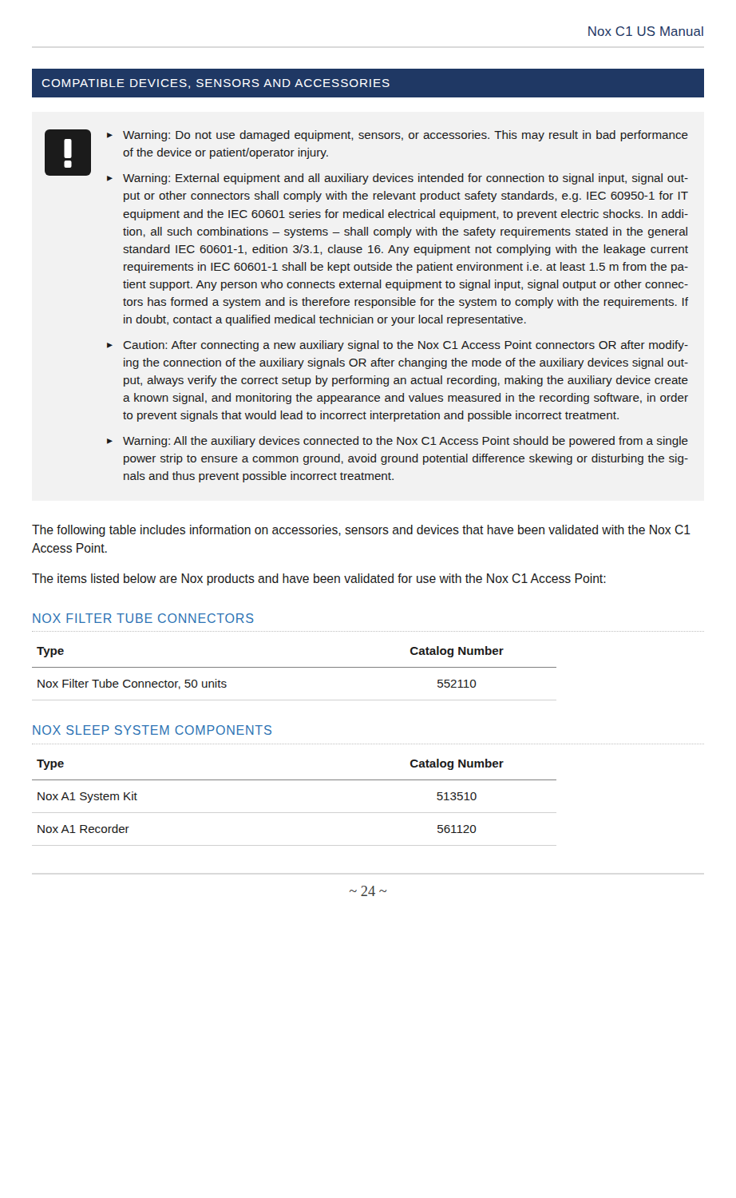Nox C1 US Manual
COMPATIBLE DEVICES, SENSORS AND ACCESSORIES
Warning: Do not use damaged equipment, sensors, or accessories. This may result in bad performance of the device or patient/operator injury.
Warning: External equipment and all auxiliary devices intended for connection to signal input, signal output or other connectors shall comply with the relevant product safety standards, e.g. IEC 60950-1 for IT equipment and the IEC 60601 series for medical electrical equipment, to prevent electric shocks. In addition, all such combinations – systems – shall comply with the safety requirements stated in the general standard IEC 60601-1, edition 3/3.1, clause 16. Any equipment not complying with the leakage current requirements in IEC 60601-1 shall be kept outside the patient environment i.e. at least 1.5 m from the patient support. Any person who connects external equipment to signal input, signal output or other connectors has formed a system and is therefore responsible for the system to comply with the requirements. If in doubt, contact a qualified medical technician or your local representative.
Caution: After connecting a new auxiliary signal to the Nox C1 Access Point connectors OR after modifying the connection of the auxiliary signals OR after changing the mode of the auxiliary devices signal output, always verify the correct setup by performing an actual recording, making the auxiliary device create a known signal, and monitoring the appearance and values measured in the recording software, in order to prevent signals that would lead to incorrect interpretation and possible incorrect treatment.
Warning: All the auxiliary devices connected to the Nox C1 Access Point should be powered from a single power strip to ensure a common ground, avoid ground potential difference skewing or disturbing the signals and thus prevent possible incorrect treatment.
The following table includes information on accessories, sensors and devices that have been validated with the Nox C1 Access Point.
The items listed below are Nox products and have been validated for use with the Nox C1 Access Point:
NOX FILTER TUBE CONNECTORS
| Type | Catalog Number |
| --- | --- |
| Nox Filter Tube Connector, 50 units | 552110 |
NOX SLEEP SYSTEM COMPONENTS
| Type | Catalog Number |
| --- | --- |
| Nox A1 System Kit | 513510 |
| Nox A1 Recorder | 561120 |
~ 24 ~